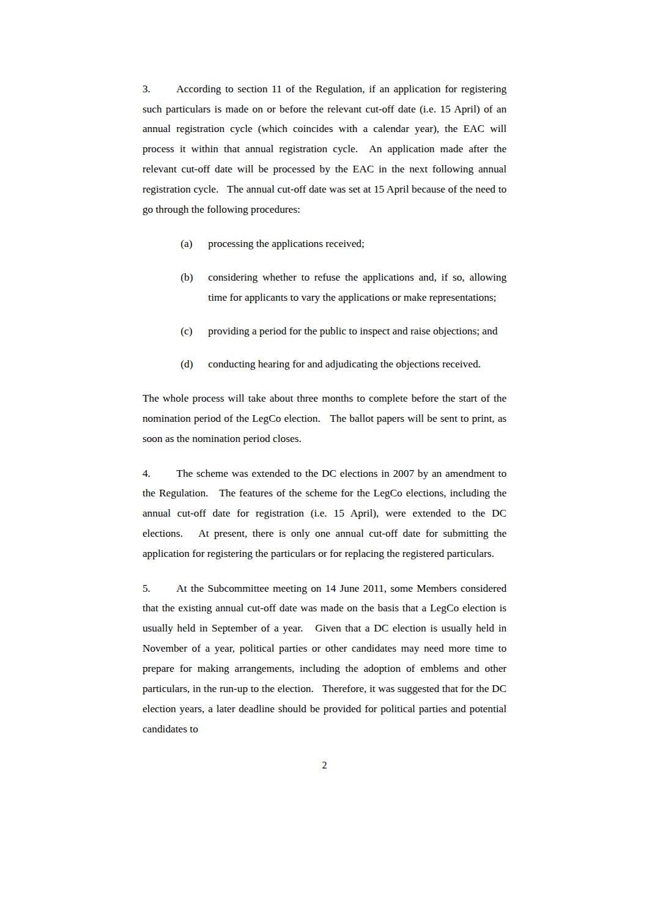3. According to section 11 of the Regulation, if an application for registering such particulars is made on or before the relevant cut-off date (i.e. 15 April) of an annual registration cycle (which coincides with a calendar year), the EAC will process it within that annual registration cycle. An application made after the relevant cut-off date will be processed by the EAC in the next following annual registration cycle. The annual cut-off date was set at 15 April because of the need to go through the following procedures:
(a) processing the applications received;
(b) considering whether to refuse the applications and, if so, allowing time for applicants to vary the applications or make representations;
(c) providing a period for the public to inspect and raise objections; and
(d) conducting hearing for and adjudicating the objections received.
The whole process will take about three months to complete before the start of the nomination period of the LegCo election. The ballot papers will be sent to print, as soon as the nomination period closes.
4. The scheme was extended to the DC elections in 2007 by an amendment to the Regulation. The features of the scheme for the LegCo elections, including the annual cut-off date for registration (i.e. 15 April), were extended to the DC elections. At present, there is only one annual cut-off date for submitting the application for registering the particulars or for replacing the registered particulars.
5. At the Subcommittee meeting on 14 June 2011, some Members considered that the existing annual cut-off date was made on the basis that a LegCo election is usually held in September of a year. Given that a DC election is usually held in November of a year, political parties or other candidates may need more time to prepare for making arrangements, including the adoption of emblems and other particulars, in the run-up to the election. Therefore, it was suggested that for the DC election years, a later deadline should be provided for political parties and potential candidates to
2